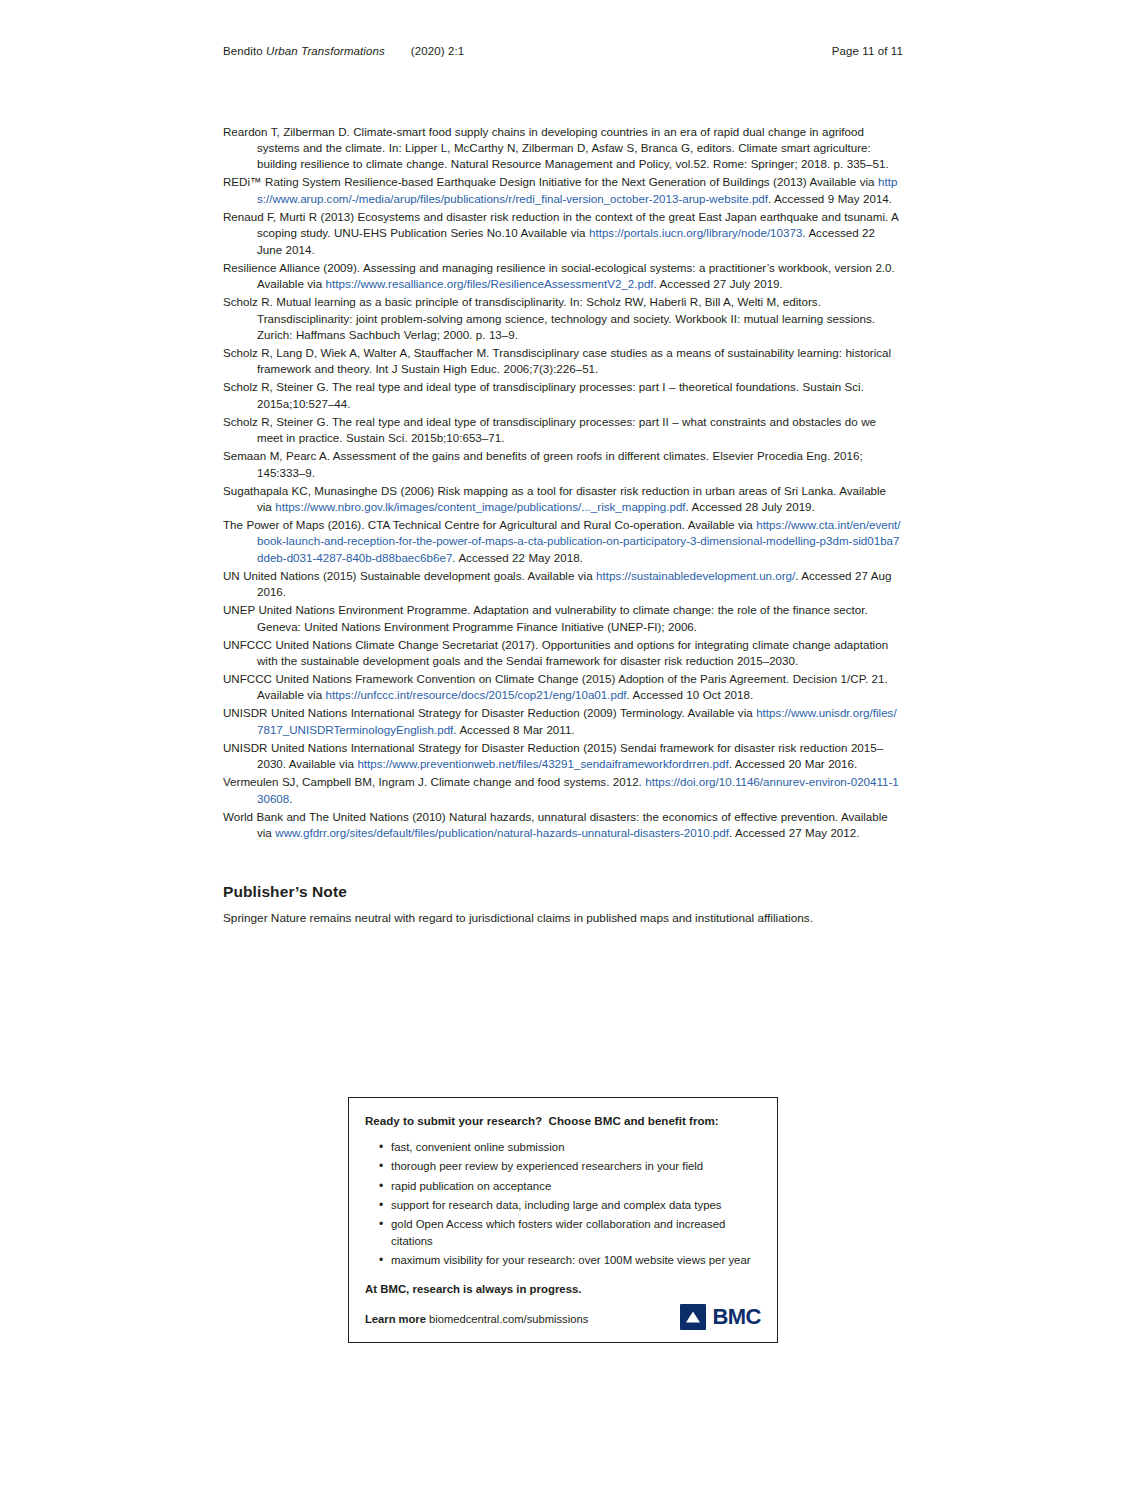Bendito Urban Transformations (2020) 2:1 Page 11 of 11
Reardon T, Zilberman D. Climate-smart food supply chains in developing countries in an era of rapid dual change in agrifood systems and the climate. In: Lipper L, McCarthy N, Zilberman D, Asfaw S, Branca G, editors. Climate smart agriculture: building resilience to climate change. Natural Resource Management and Policy, vol.52. Rome: Springer; 2018. p. 335–51.
REDi™ Rating System Resilience-based Earthquake Design Initiative for the Next Generation of Buildings (2013) Available via https://www.arup.com/-/media/arup/files/publications/r/redi_final-version_october-2013-arup-website.pdf. Accessed 9 May 2014.
Renaud F, Murti R (2013) Ecosystems and disaster risk reduction in the context of the great East Japan earthquake and tsunami. A scoping study. UNU-EHS Publication Series No.10 Available via https://portals.iucn.org/library/node/10373. Accessed 22 June 2014.
Resilience Alliance (2009). Assessing and managing resilience in social-ecological systems: a practitioner’s workbook, version 2.0. Available via https://www.resalliance.org/files/ResilienceAssessmentV2_2.pdf. Accessed 27 July 2019.
Scholz R. Mutual learning as a basic principle of transdisciplinarity. In: Scholz RW, Haberli R, Bill A, Welti M, editors. Transdisciplinarity: joint problem-solving among science, technology and society. Workbook II: mutual learning sessions. Zurich: Haffmans Sachbuch Verlag; 2000. p. 13–9.
Scholz R, Lang D, Wiek A, Walter A, Stauffacher M. Transdisciplinary case studies as a means of sustainability learning: historical framework and theory. Int J Sustain High Educ. 2006;7(3):226–51.
Scholz R, Steiner G. The real type and ideal type of transdisciplinary processes: part I – theoretical foundations. Sustain Sci. 2015a;10:527–44.
Scholz R, Steiner G. The real type and ideal type of transdisciplinary processes: part II – what constraints and obstacles do we meet in practice. Sustain Sci. 2015b;10:653–71.
Semaan M, Pearc A. Assessment of the gains and benefits of green roofs in different climates. Elsevier Procedia Eng. 2016; 145:333–9.
Sugathapala KC, Munasinghe DS (2006) Risk mapping as a tool for disaster risk reduction in urban areas of Sri Lanka. Available via https://www.nbro.gov.lk/images/content_image/publications/..._risk_mapping.pdf. Accessed 28 July 2019.
The Power of Maps (2016). CTA Technical Centre for Agricultural and Rural Co-operation. Available via https://www.cta.int/en/event/book-launch-and-reception-for-the-power-of-maps-a-cta-publication-on-participatory-3-dimensional-modelling-p3dm-sid01ba7ddeb-d031-4287-840b-d88baec6b6e7. Accessed 22 May 2018.
UN United Nations (2015) Sustainable development goals. Available via https://sustainabledevelopment.un.org/. Accessed 27 Aug 2016.
UNEP United Nations Environment Programme. Adaptation and vulnerability to climate change: the role of the finance sector. Geneva: United Nations Environment Programme Finance Initiative (UNEP-FI); 2006.
UNFCCC United Nations Climate Change Secretariat (2017). Opportunities and options for integrating climate change adaptation with the sustainable development goals and the Sendai framework for disaster risk reduction 2015–2030.
UNFCCC United Nations Framework Convention on Climate Change (2015) Adoption of the Paris Agreement. Decision 1/CP. 21. Available via https://unfccc.int/resource/docs/2015/cop21/eng/10a01.pdf. Accessed 10 Oct 2018.
UNISDR United Nations International Strategy for Disaster Reduction (2009) Terminology. Available via https://www.unisdr.org/files/7817_UNISDRTerminologyEnglish.pdf. Accessed 8 Mar 2011.
UNISDR United Nations International Strategy for Disaster Reduction (2015) Sendai framework for disaster risk reduction 2015–2030. Available via https://www.preventionweb.net/files/43291_sendaiframeworkfordrren.pdf. Accessed 20 Mar 2016.
Vermeulen SJ, Campbell BM, Ingram J. Climate change and food systems. 2012. https://doi.org/10.1146/annurev-environ-020411-130608.
World Bank and The United Nations (2010) Natural hazards, unnatural disasters: the economics of effective prevention. Available via www.gfdrr.org/sites/default/files/publication/natural-hazards-unnatural-disasters-2010.pdf. Accessed 27 May 2012.
Publisher’s Note
Springer Nature remains neutral with regard to jurisdictional claims in published maps and institutional affiliations.
Ready to submit your research? Choose BMC and benefit from:
fast, convenient online submission
thorough peer review by experienced researchers in your field
rapid publication on acceptance
support for research data, including large and complex data types
gold Open Access which fosters wider collaboration and increased citations
maximum visibility for your research: over 100M website views per year
At BMC, research is always in progress.
Learn more biomedcentral.com/submissions
BMC